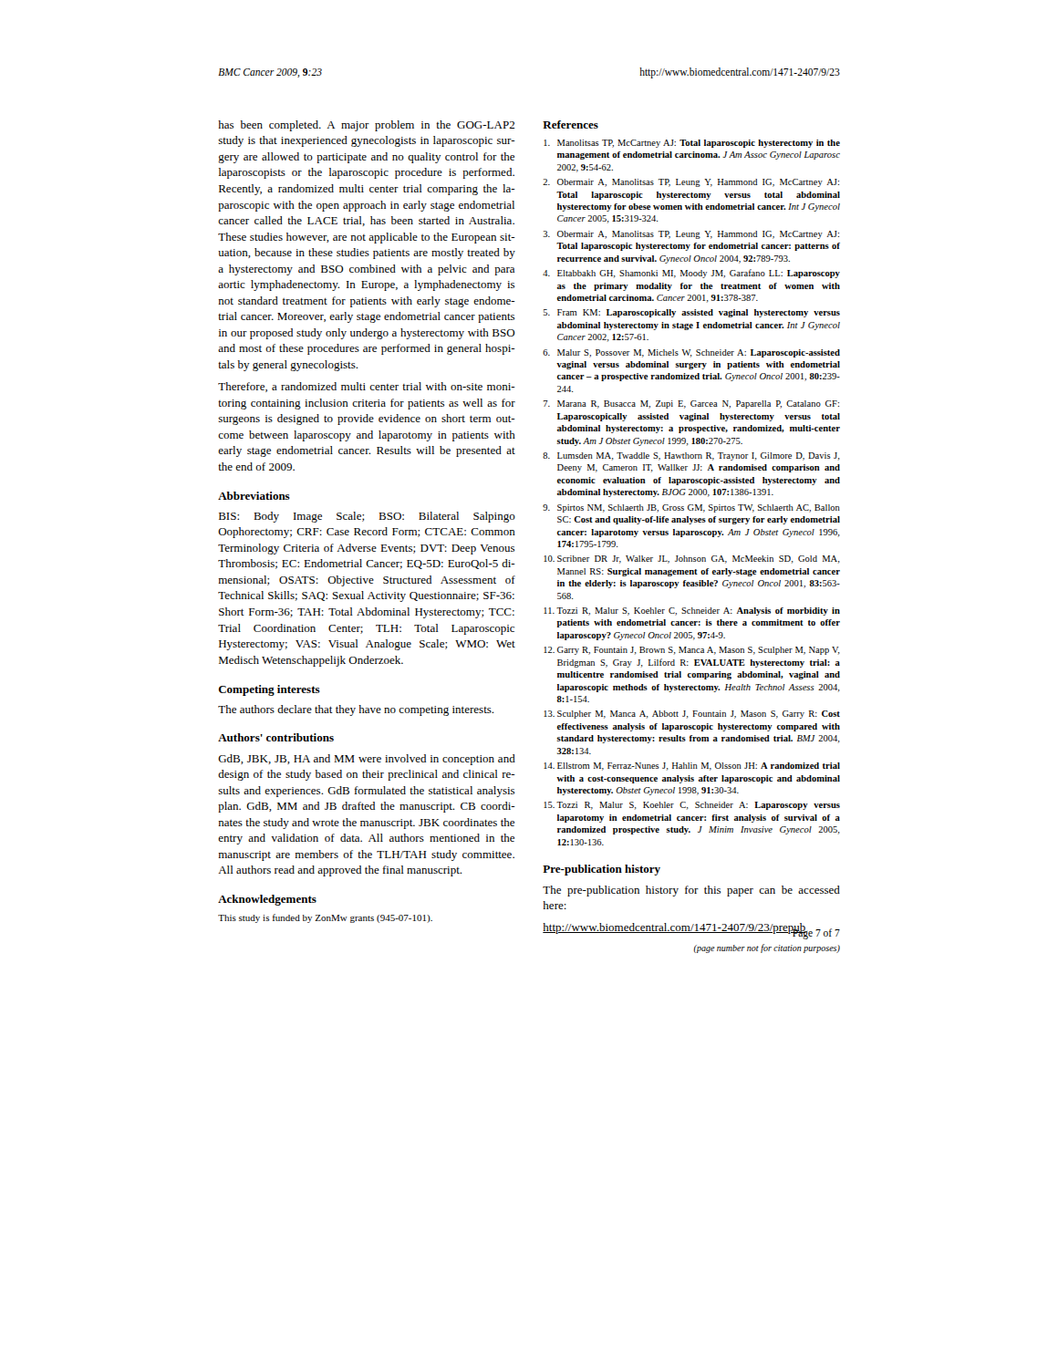BMC Cancer 2009, 9:23
http://www.biomedcentral.com/1471-2407/9/23
has been completed. A major problem in the GOG-LAP2 study is that inexperienced gynecologists in laparoscopic surgery are allowed to participate and no quality control for the laparoscopists or the laparoscopic procedure is performed. Recently, a randomized multi center trial comparing the laparoscopic with the open approach in early stage endometrial cancer called the LACE trial, has been started in Australia. These studies however, are not applicable to the European situation, because in these studies patients are mostly treated by a hysterectomy and BSO combined with a pelvic and para aortic lymphadenectomy. In Europe, a lymphadenectomy is not standard treatment for patients with early stage endometrial cancer. Moreover, early stage endometrial cancer patients in our proposed study only undergo a hysterectomy with BSO and most of these procedures are performed in general hospitals by general gynecologists.
Therefore, a randomized multi center trial with on-site monitoring containing inclusion criteria for patients as well as for surgeons is designed to provide evidence on short term outcome between laparoscopy and laparotomy in patients with early stage endometrial cancer. Results will be presented at the end of 2009.
Abbreviations
BIS: Body Image Scale; BSO: Bilateral Salpingo Oophorectomy; CRF: Case Record Form; CTCAE: Common Terminology Criteria of Adverse Events; DVT: Deep Venous Thrombosis; EC: Endometrial Cancer; EQ-5D: EuroQol-5 dimensional; OSATS: Objective Structured Assessment of Technical Skills; SAQ: Sexual Activity Questionnaire; SF-36: Short Form-36; TAH: Total Abdominal Hysterectomy; TCC: Trial Coordination Center; TLH: Total Laparoscopic Hysterectomy; VAS: Visual Analogue Scale; WMO: Wet Medisch Wetenschappelijk Onderzoek.
Competing interests
The authors declare that they have no competing interests.
Authors' contributions
GdB, JBK, JB, HA and MM were involved in conception and design of the study based on their preclinical and clinical results and experiences. GdB formulated the statistical analysis plan. GdB, MM and JB drafted the manuscript. CB coordinates the study and wrote the manuscript. JBK coordinates the entry and validation of data. All authors mentioned in the manuscript are members of the TLH/TAH study committee. All authors read and approved the final manuscript.
Acknowledgements
This study is funded by ZonMw grants (945-07-101).
References
Manolitsas TP, McCartney AJ: Total laparoscopic hysterectomy in the management of endometrial carcinoma. J Am Assoc Gynecol Laparosc 2002, 9: 54-62.
Obermair A, Manolitsas TP, Leung Y, Hammond IG, McCartney AJ: Total laparoscopic hysterectomy versus total abdominal hysterectomy for obese women with endometrial cancer. Int J Gynecol Cancer 2005, 15: 319-324.
Obermair A, Manolitsas TP, Leung Y, Hammond IG, McCartney AJ: Total laparoscopic hysterectomy for endometrial cancer: patterns of recurrence and survival. Gynecol Oncol 2004, 92: 789-793.
Eltabbakh GH, Shamonki MI, Moody JM, Garafano LL: Laparoscopy as the primary modality for the treatment of women with endometrial carcinoma. Cancer 2001, 91: 378-387.
Fram KM: Laparoscopically assisted vaginal hysterectomy versus abdominal hysterectomy in stage I endometrial cancer. Int J Gynecol Cancer 2002, 12: 57-61.
Malur S, Possover M, Michels W, Schneider A: Laparoscopic-assisted vaginal versus abdominal surgery in patients with endometrial cancer – a prospective randomized trial. Gynecol Oncol 2001, 80: 239-244.
Marana R, Busacca M, Zupi E, Garcea N, Paparella P, Catalano GF: Laparoscopically assisted vaginal hysterectomy versus total abdominal hysterectomy: a prospective, randomized, multi-center study. Am J Obstet Gynecol 1999, 180: 270-275.
Lumsden MA, Twaddle S, Hawthorn R, Traynor I, Gilmore D, Davis J, Deeny M, Cameron IT, Wallker JJ: A randomised comparison and economic evaluation of laparoscopic-assisted hysterectomy and abdominal hysterectomy. BJOG 2000, 107: 1386-1391.
Spirtos NM, Schlaerth JB, Gross GM, Spirtos TW, Schlaerth AC, Ballon SC: Cost and quality-of-life analyses of surgery for early endometrial cancer: laparotomy versus laparoscopy. Am J Obstet Gynecol 1996, 174: 1795-1799.
Scribner DR Jr, Walker JL, Johnson GA, McMeekin SD, Gold MA, Mannel RS: Surgical management of early-stage endometrial cancer in the elderly: is laparoscopy feasible? Gynecol Oncol 2001, 83: 563-568.
Tozzi R, Malur S, Koehler C, Schneider A: Analysis of morbidity in patients with endometrial cancer: is there a commitment to offer laparoscopy? Gynecol Oncol 2005, 97: 4-9.
Garry R, Fountain J, Brown S, Manca A, Mason S, Sculpher M, Napp V, Bridgman S, Gray J, Lilford R: EVALUATE hysterectomy trial: a multicentre randomised trial comparing abdominal, vaginal and laparoscopic methods of hysterectomy. Health Technol Assess 2004, 8: 1-154.
Sculpher M, Manca A, Abbott J, Fountain J, Mason S, Garry R: Cost effectiveness analysis of laparoscopic hysterectomy compared with standard hysterectomy: results from a randomised trial. BMJ 2004, 328: 134.
Ellstrom M, Ferraz-Nunes J, Hahlin M, Olsson JH: A randomized trial with a cost-consequence analysis after laparoscopic and abdominal hysterectomy. Obstet Gynecol 1998, 91: 30-34.
Tozzi R, Malur S, Koehler C, Schneider A: Laparoscopy versus laparotomy in endometrial cancer: first analysis of survival of a randomized prospective study. J Minim Invasive Gynecol 2005, 12: 130-136.
Pre-publication history
The pre-publication history for this paper can be accessed here:
http://www.biomedcentral.com/1471-2407/9/23/prepub
Page 7 of 7
(page number not for citation purposes)